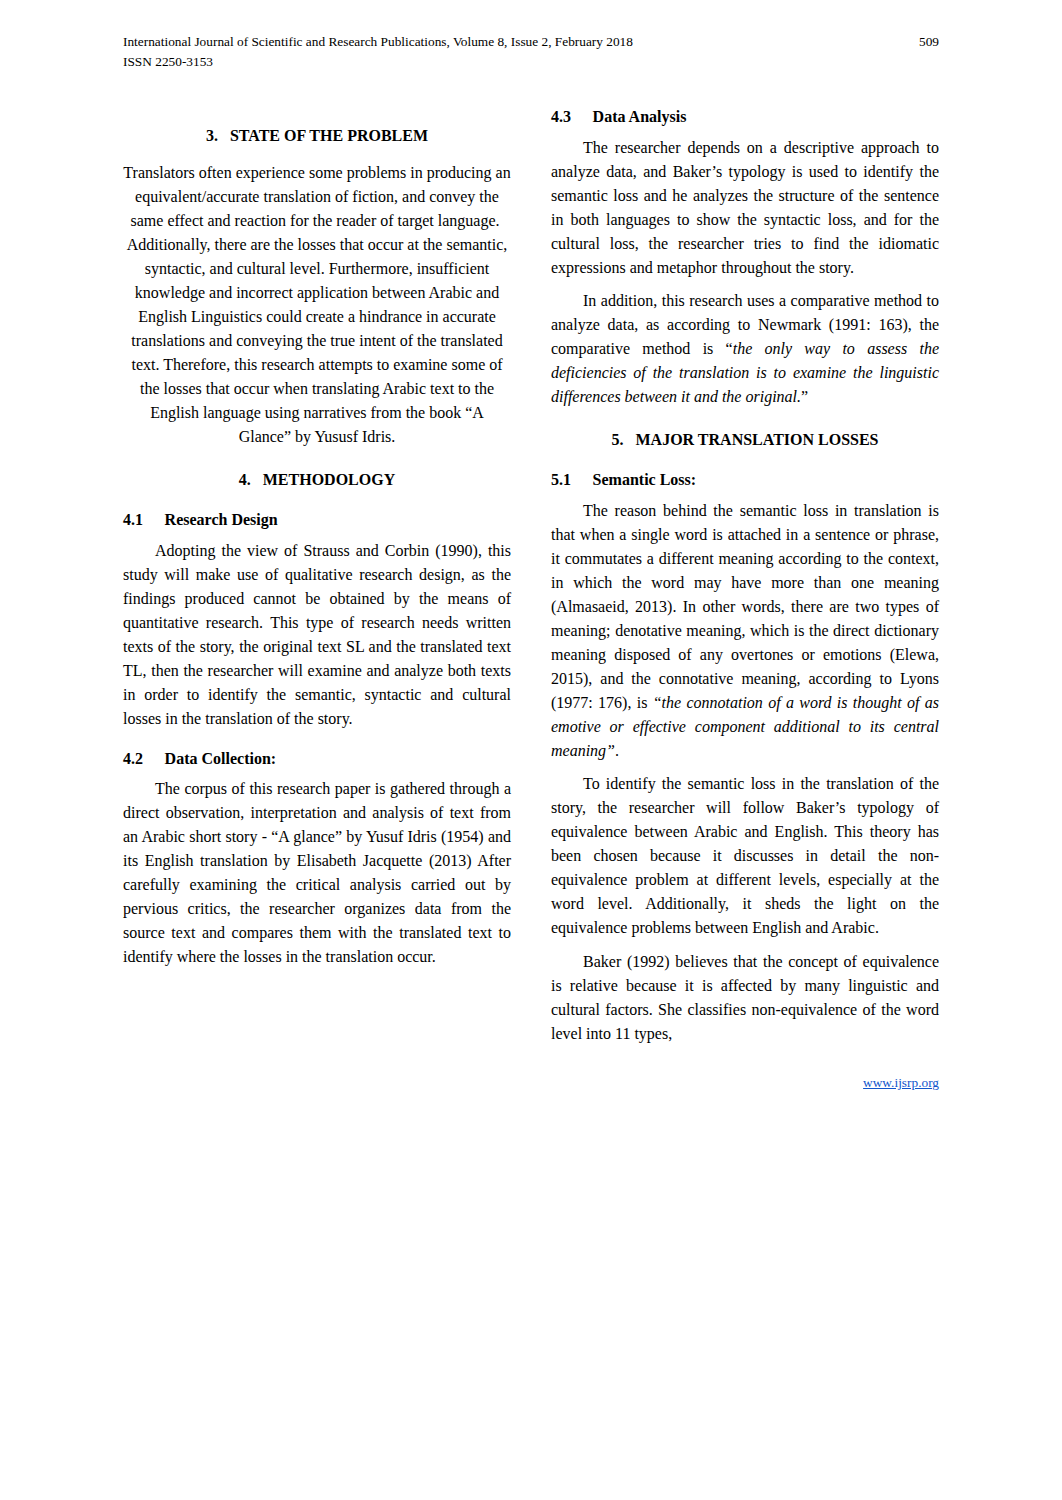International Journal of Scientific and Research Publications, Volume 8, Issue 2, February 2018
509
ISSN 2250-3153
3. STATE OF THE PROBLEM
Translators often experience some problems in producing an equivalent/accurate translation of fiction, and convey the same effect and reaction for the reader of target language. Additionally, there are the losses that occur at the semantic, syntactic, and cultural level. Furthermore, insufficient knowledge and incorrect application between Arabic and English Linguistics could create a hindrance in accurate translations and conveying the true intent of the translated text. Therefore, this research attempts to examine some of the losses that occur when translating Arabic text to the English language using narratives from the book “A Glance” by Yususf Idris.
4. METHODOLOGY
4.1 Research Design
Adopting the view of Strauss and Corbin (1990), this study will make use of qualitative research design, as the findings produced cannot be obtained by the means of quantitative research. This type of research needs written texts of the story, the original text SL and the translated text TL, then the researcher will examine and analyze both texts in order to identify the semantic, syntactic and cultural losses in the translation of the story.
4.2 Data Collection:
The corpus of this research paper is gathered through a direct observation, interpretation and analysis of text from an Arabic short story - “A glance” by Yusuf Idris (1954) and its English translation by Elisabeth Jacquette (2013) After carefully examining the critical analysis carried out by pervious critics, the researcher organizes data from the source text and compares them with the translated text to identify where the losses in the translation occur.
4.3 Data Analysis
The researcher depends on a descriptive approach to analyze data, and Baker’s typology is used to identify the semantic loss and he analyzes the structure of the sentence in both languages to show the syntactic loss, and for the cultural loss, the researcher tries to find the idiomatic expressions and metaphor throughout the story.
In addition, this research uses a comparative method to analyze data, as according to Newmark (1991: 163), the comparative method is “the only way to assess the deficiencies of the translation is to examine the linguistic differences between it and the original.”
5. MAJOR TRANSLATION LOSSES
5.1 Semantic Loss:
The reason behind the semantic loss in translation is that when a single word is attached in a sentence or phrase, it commutates a different meaning according to the context, in which the word may have more than one meaning (Almasaeid, 2013). In other words, there are two types of meaning; denotative meaning, which is the direct dictionary meaning disposed of any overtones or emotions (Elewa, 2015), and the connotative meaning, according to Lyons (1977: 176), is “the connotation of a word is thought of as emotive or effective component additional to its central meaning”.
To identify the semantic loss in the translation of the story, the researcher will follow Baker’s typology of equivalence between Arabic and English. This theory has been chosen because it discusses in detail the non-equivalence problem at different levels, especially at the word level. Additionally, it sheds the light on the equivalence problems between English and Arabic.
Baker (1992) believes that the concept of equivalence is relative because it is affected by many linguistic and cultural factors. She classifies non-equivalence of the word level into 11 types,
www.ijsrp.org